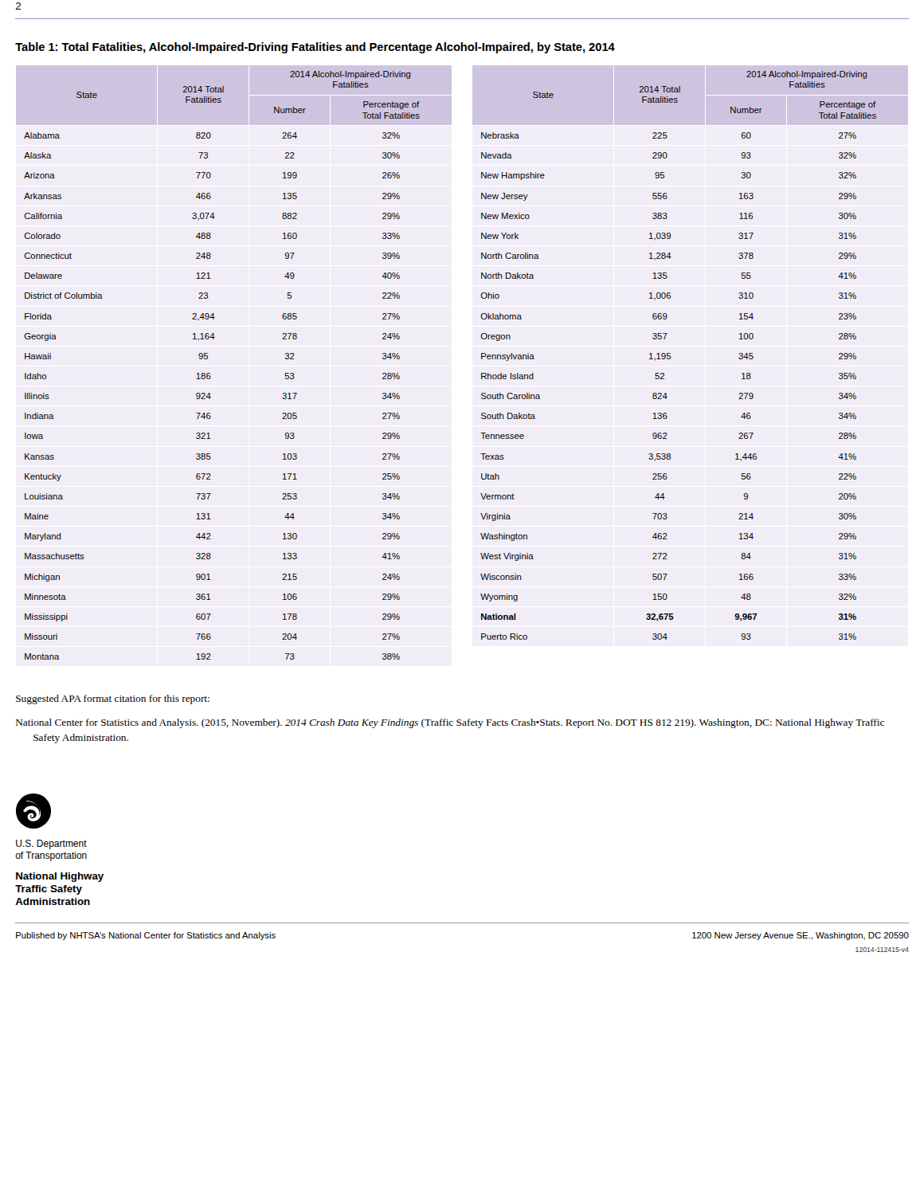2
Table 1: Total Fatalities, Alcohol-Impaired-Driving Fatalities and Percentage Alcohol-Impaired, by State, 2014
| State | 2014 Total Fatalities | 2014 Alcohol-Impaired-Driving Fatalities | | State | 2014 Total Fatalities | 2014 Alcohol-Impaired-Driving Fatalities |
| --- | --- | --- | --- | --- | --- | --- |
| Number | Percentage of Total Fatalities | Number | Percentage of Total Fatalities |
| Alabama | 820 | 264 | 32% | | Nebraska | 225 | 60 | 27% |
| Alaska | 73 | 22 | 30% | | Nevada | 290 | 93 | 32% |
| Arizona | 770 | 199 | 26% | | New Hampshire | 95 | 30 | 32% |
| Arkansas | 466 | 135 | 29% | | New Jersey | 556 | 163 | 29% |
| California | 3,074 | 882 | 29% | | New Mexico | 383 | 116 | 30% |
| Colorado | 488 | 160 | 33% | | New York | 1,039 | 317 | 31% |
| Connecticut | 248 | 97 | 39% | | North Carolina | 1,284 | 378 | 29% |
| Delaware | 121 | 49 | 40% | | North Dakota | 135 | 55 | 41% |
| District of Columbia | 23 | 5 | 22% | | Ohio | 1,006 | 310 | 31% |
| Florida | 2,494 | 685 | 27% | | Oklahoma | 669 | 154 | 23% |
| Georgia | 1,164 | 278 | 24% | | Oregon | 357 | 100 | 28% |
| Hawaii | 95 | 32 | 34% | | Pennsylvania | 1,195 | 345 | 29% |
| Idaho | 186 | 53 | 28% | | Rhode Island | 52 | 18 | 35% |
| Illinois | 924 | 317 | 34% | | South Carolina | 824 | 279 | 34% |
| Indiana | 746 | 205 | 27% | | South Dakota | 136 | 46 | 34% |
| Iowa | 321 | 93 | 29% | | Tennessee | 962 | 267 | 28% |
| Kansas | 385 | 103 | 27% | | Texas | 3,538 | 1,446 | 41% |
| Kentucky | 672 | 171 | 25% | | Utah | 256 | 56 | 22% |
| Louisiana | 737 | 253 | 34% | | Vermont | 44 | 9 | 20% |
| Maine | 131 | 44 | 34% | | Virginia | 703 | 214 | 30% |
| Maryland | 442 | 130 | 29% | | Washington | 462 | 134 | 29% |
| Massachusetts | 328 | 133 | 41% | | West Virginia | 272 | 84 | 31% |
| Michigan | 901 | 215 | 24% | | Wisconsin | 507 | 166 | 33% |
| Minnesota | 361 | 106 | 29% | | Wyoming | 150 | 48 | 32% |
| Mississippi | 607 | 178 | 29% | | National | 32,675 | 9,967 | 31% |
| Missouri | 766 | 204 | 27% | | Puerto Rico | 304 | 93 | 31% |
| Montana | 192 | 73 | 38% | | | | | |
Suggested APA format citation for this report:
National Center for Statistics and Analysis. (2015, November). 2014 Crash Data Key Findings (Traffic Safety Facts Crash•Stats. Report No. DOT HS 812 219). Washington, DC: National Highway Traffic Safety Administration.
U.S. Department
of Transportation
National Highway
Traffic Safety
Administration
Published by NHTSA’s National Center for Statistics and Analysis 1200 New Jersey Avenue SE., Washington, DC 20590
12014-112415-v4